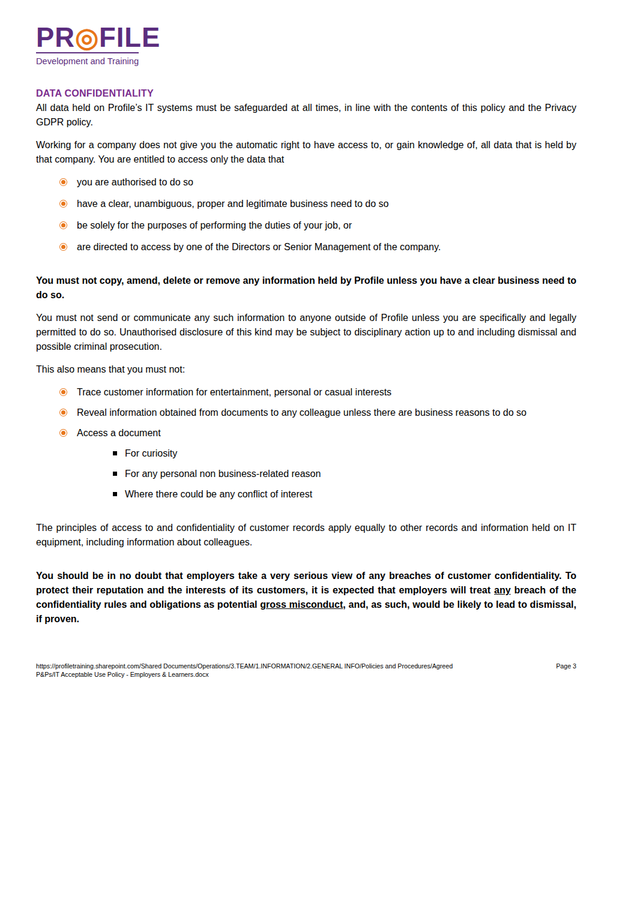PR◎FILE
Development and Training
Data Confidentiality
All data held on Profile’s IT systems must be safeguarded at all times, in line with the contents of this policy and the Privacy GDPR policy.
Working for a company does not give you the automatic right to have access to, or gain knowledge of, all data that is held by that company. You are entitled to access only the data that
you are authorised to do so
have a clear, unambiguous, proper and legitimate business need to do so
be solely for the purposes of performing the duties of your job, or
are directed to access by one of the Directors or Senior Management of the company.
You must not copy, amend, delete or remove any information held by Profile unless you have a clear business need to do so.
You must not send or communicate any such information to anyone outside of Profile unless you are specifically and legally permitted to do so. Unauthorised disclosure of this kind may be subject to disciplinary action up to and including dismissal and possible criminal prosecution.
This also means that you must not:
Trace customer information for entertainment, personal or casual interests
Reveal information obtained from documents to any colleague unless there are business reasons to do so
Access a document
For curiosity
For any personal non business-related reason
Where there could be any conflict of interest
The principles of access to and confidentiality of customer records apply equally to other records and information held on IT equipment, including information about colleagues.
You should be in no doubt that employers take a very serious view of any breaches of customer confidentiality. To protect their reputation and the interests of its customers, it is expected that employers will treat any breach of the confidentiality rules and obligations as potential gross misconduct, and, as such, would be likely to lead to dismissal, if proven.
Page 3 https://profiletraining.sharepoint.com/Shared Documents/Operations/3.TEAM/1.INFORMATION/2.GENERAL INFO/Policies and Procedures/Agreed P&Ps/IT Acceptable Use Policy - Employers & Learners.docx